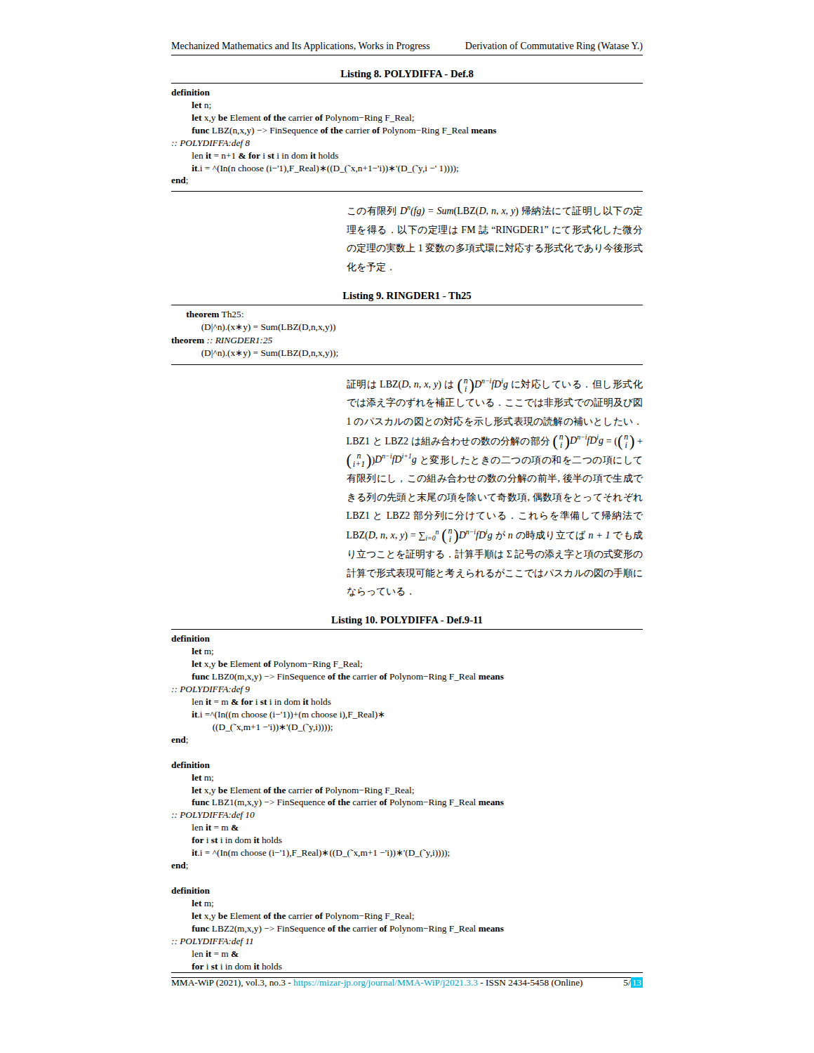Mechanized Mathematics and Its Applications, Works in Progress
Derivation of Commutative Ring (Watase Y.)
Listing 8. POLYDIFFA - Def.8
definition
let n;
let x,y be Element of the carrier of Polynom−Ring F_Real;
func LBZ(n,x,y) −> FinSequence of the carrier of Polynom−Ring F_Real means
:: POLYDIFFA:def 8
len it = n+1 & for i st i in dom it holds
it.i = ^(In(n choose (i−'1),F_Real)∗((D_(˜x,n+1−'i))∗'(D_(˜y,i −' 1))));
end;
この有限列 Dn(fg) = Sum(LBZ(D, n, x, y) 帰納法にて証明し以下の定理を得る．以下の定理は FM 誌 “RINGDER1” にて形式化した微分の定理の実数上 1 変数の多項式環に対応する形式化であり今後形式化を予定．
Listing 9. RINGDER1 - Th25
theorem Th25:
(D|^n).(x∗y) = Sum(LBZ(D,n,x,y))
theorem :: RINGDER1:25
(D|^n).(x∗y) = Sum(LBZ(D,n,x,y));
証明は LBZ(D, n, x, y) は (ni) Dn−ifDig に対応している．但し形式化では添え字のずれを補正している．ここでは非形式での証明及び図 1 のパスカルの図との対応を示し形式表現の読解の補いとしたい．　LBZ1 と LBZ2 は組み合わせの数の分解の部分 (ni) Dn−ifDig = ((ni) + (ni+1))Dn−ifDi+1g と変形したときの二つの項の和を二つの項にして有限列にし，この組み合わせの数の分解の前半, 後半の項で生成できる列の先頭と末尾の項を除いて奇数項, 偶数項をとってそれぞれ LBZ1 と LBZ2 部分列に分けている．これらを準備して帰納法で LBZ(D, n, x, y) = ∑i=0n (ni) Dn−ifDig が n の時成り立てば n + 1 でも成り立つことを証明する．計算手順は Σ 記号の添え字と項の式変形の計算で形式表現可能と考えられるがここではパスカルの図の手順にならっている．
Listing 10. POLYDIFFA - Def.9-11
definition
let m;
let x,y be Element of Polynom−Ring F_Real;
func LBZ0(m,x,y) −> FinSequence of the carrier of Polynom−Ring F_Real means
:: POLYDIFFA:def 9
len it = m & for i st i in dom it holds
it.i =^(In((m choose (i−'1))+(m choose i),F_Real)∗
((D_(˜x,m+1 −'i))∗'(D_(˜y,i))));
end;
definition
let m;
let x,y be Element of the carrier of Polynom−Ring F_Real;
func LBZ1(m,x,y) −> FinSequence of the carrier of Polynom−Ring F_Real means
:: POLYDIFFA:def 10
len it = m &
for i st i in dom it holds
it.i = ^(In(m choose (i−'1),F_Real)∗((D_(˜x,m+1 −'i))∗'(D_(˜y,i))));
end;
definition
let m;
let x,y be Element of the carrier of Polynom−Ring F_Real;
func LBZ2(m,x,y) −> FinSequence of the carrier of Polynom−Ring F_Real means
:: POLYDIFFA:def 11
len it = m &
for i st i in dom it holds
MMA-WiP (2021), vol.3, no.3 - https://mizar-jp.org/journal/MMA-WiP/j2021.3.3 - ISSN 2434-5458 (Online)
5/13